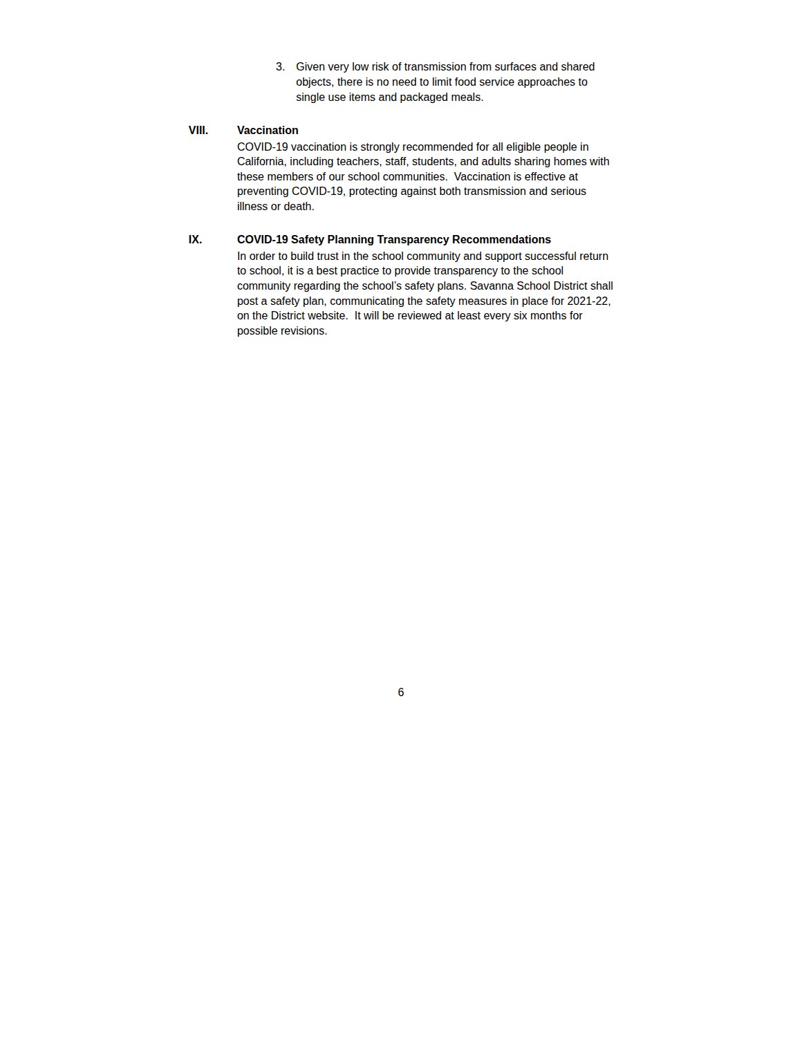Given very low risk of transmission from surfaces and shared objects, there is no need to limit food service approaches to single use items and packaged meals.
VIII. Vaccination
COVID-19 vaccination is strongly recommended for all eligible people in California, including teachers, staff, students, and adults sharing homes with these members of our school communities. Vaccination is effective at preventing COVID-19, protecting against both transmission and serious illness or death.
IX. COVID-19 Safety Planning Transparency Recommendations
In order to build trust in the school community and support successful return to school, it is a best practice to provide transparency to the school community regarding the school’s safety plans. Savanna School District shall post a safety plan, communicating the safety measures in place for 2021-22, on the District website. It will be reviewed at least every six months for possible revisions.
6